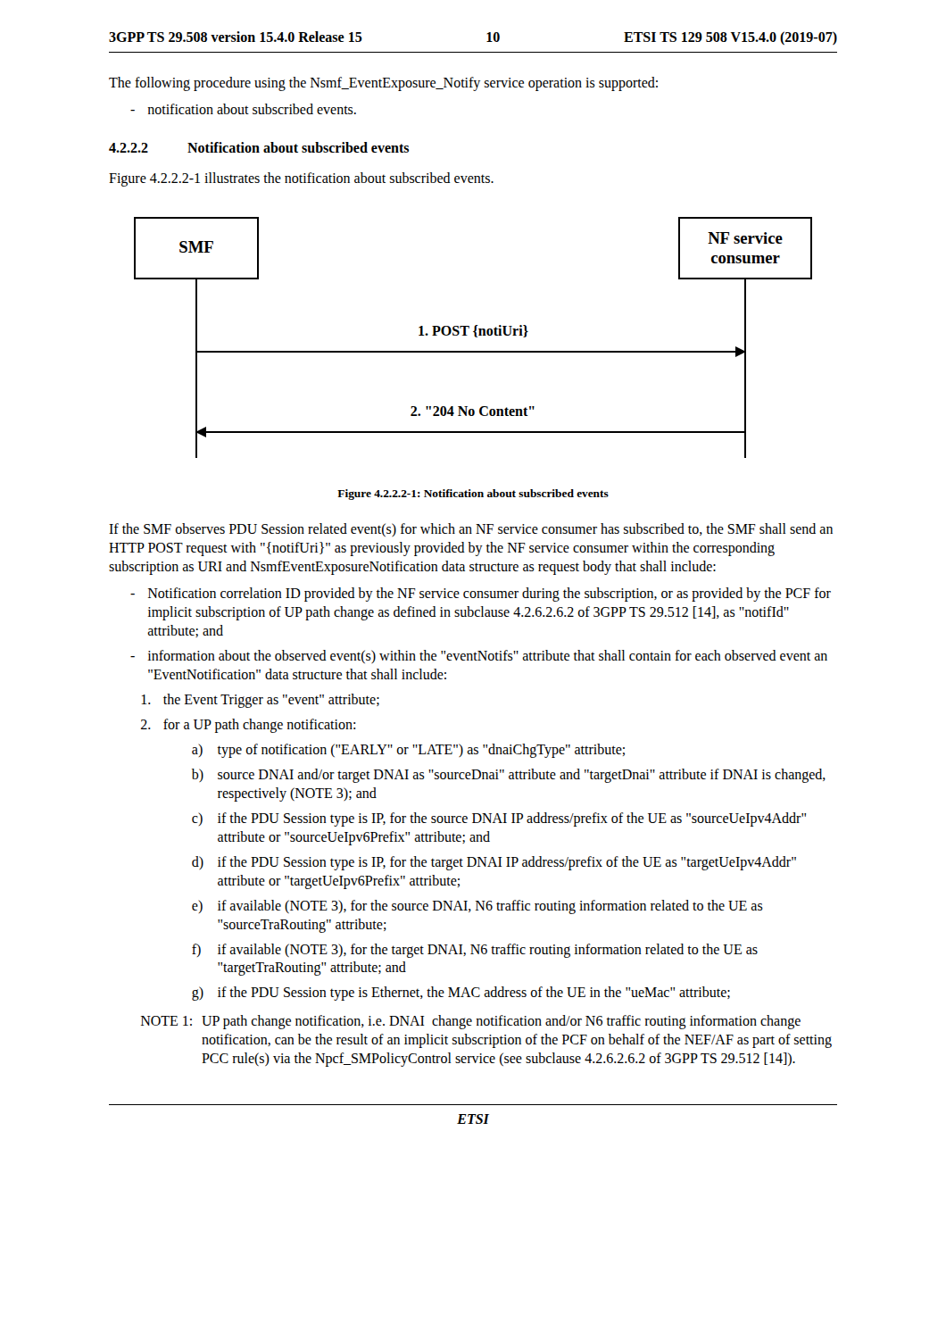3GPP TS 29.508 version 15.4.0 Release 15 10 ETSI TS 129 508 V15.4.0 (2019-07)
The following procedure using the Nsmf_EventExposure_Notify service operation is supported:
notification about subscribed events.
4.2.2.2 Notification about subscribed events
Figure 4.2.2.2-1 illustrates the notification about subscribed events.
SMF
NF service
consumer
1. POST {notiUri}
2. "204 No Content"
Figure 4.2.2.2-1: Notification about subscribed events
If the SMF observes PDU Session related event(s) for which an NF service consumer has subscribed to, the SMF shall send an HTTP POST request with "{notifUri}" as previously provided by the NF service consumer within the corresponding subscription as URI and NsmfEventExposureNotification data structure as request body that shall include:
Notification correlation ID provided by the NF service consumer during the subscription, or as provided by the PCF for implicit subscription of UP path change as defined in subclause 4.2.6.2.6.2 of 3GPP TS 29.512 [14], as "notifId" attribute; and
information about the observed event(s) within the "eventNotifs" attribute that shall contain for each observed event an "EventNotification" data structure that shall include:
the Event Trigger as "event" attribute;
for a UP path change notification:
type of notification ("EARLY" or "LATE") as "dnaiChgType" attribute;
source DNAI and/or target DNAI as "sourceDnai" attribute and "targetDnai" attribute if DNAI is changed, respectively (NOTE 3); and
if the PDU Session type is IP, for the source DNAI IP address/prefix of the UE as "sourceUeIpv4Addr" attribute or "sourceUeIpv6Prefix" attribute; and
if the PDU Session type is IP, for the target DNAI IP address/prefix of the UE as "targetUeIpv4Addr" attribute or "targetUeIpv6Prefix" attribute;
if available (NOTE 3), for the source DNAI, N6 traffic routing information related to the UE as "sourceTraRouting" attribute;
if available (NOTE 3), for the target DNAI, N6 traffic routing information related to the UE as "targetTraRouting" attribute; and
if the PDU Session type is Ethernet, the MAC address of the UE in the "ueMac" attribute;
NOTE 1: UP path change notification, i.e. DNAI change notification and/or N6 traffic routing information change notification, can be the result of an implicit subscription of the PCF on behalf of the NEF/AF as part of setting PCC rule(s) via the Npcf_SMPolicyControl service (see subclause 4.2.6.2.6.2 of 3GPP TS 29.512 [14]).
ETSI